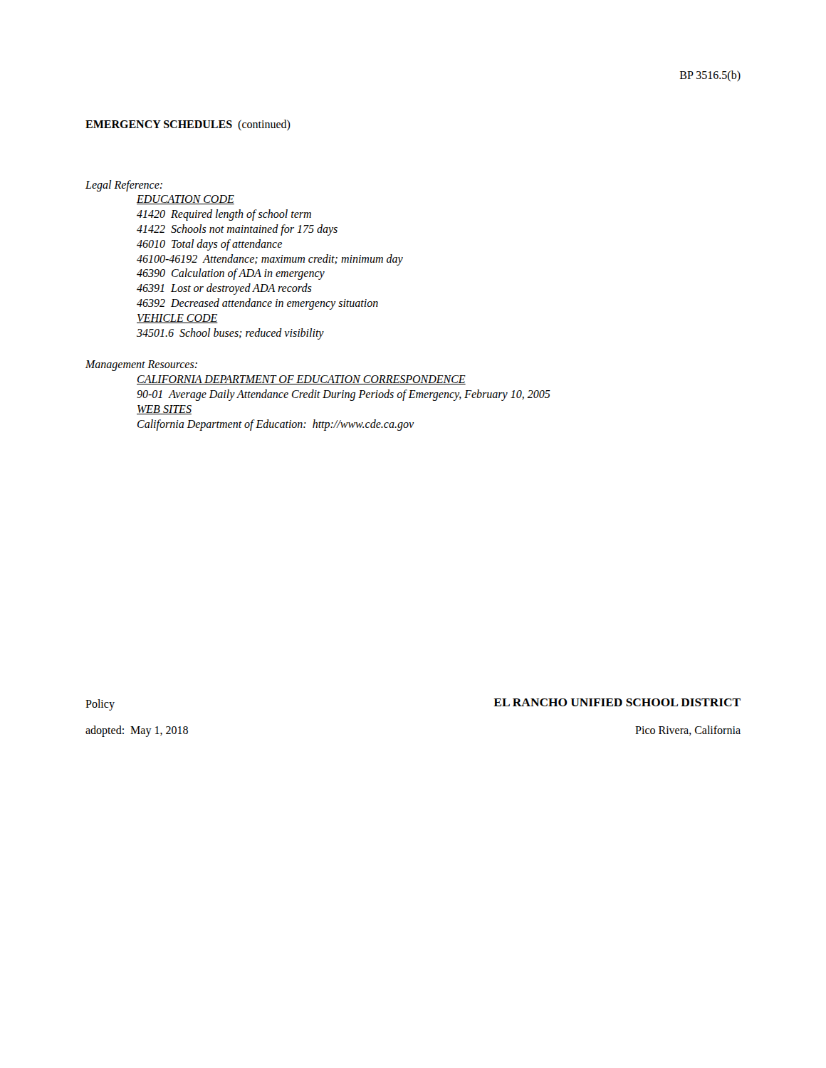BP 3516.5(b)
EMERGENCY SCHEDULES (continued)
Legal Reference:
EDUCATION CODE
41420 Required length of school term
41422 Schools not maintained for 175 days
46010 Total days of attendance
46100-46192 Attendance; maximum credit; minimum day
46390 Calculation of ADA in emergency
46391 Lost or destroyed ADA records
46392 Decreased attendance in emergency situation
VEHICLE CODE
34501.6 School buses; reduced visibility
Management Resources:
CALIFORNIA DEPARTMENT OF EDUCATION CORRESPONDENCE
90-01 Average Daily Attendance Credit During Periods of Emergency, February 10, 2005
WEB SITES
California Department of Education: http://www.cde.ca.gov
Policy
adopted: May 1, 2018
EL RANCHO UNIFIED SCHOOL DISTRICT
Pico Rivera, California